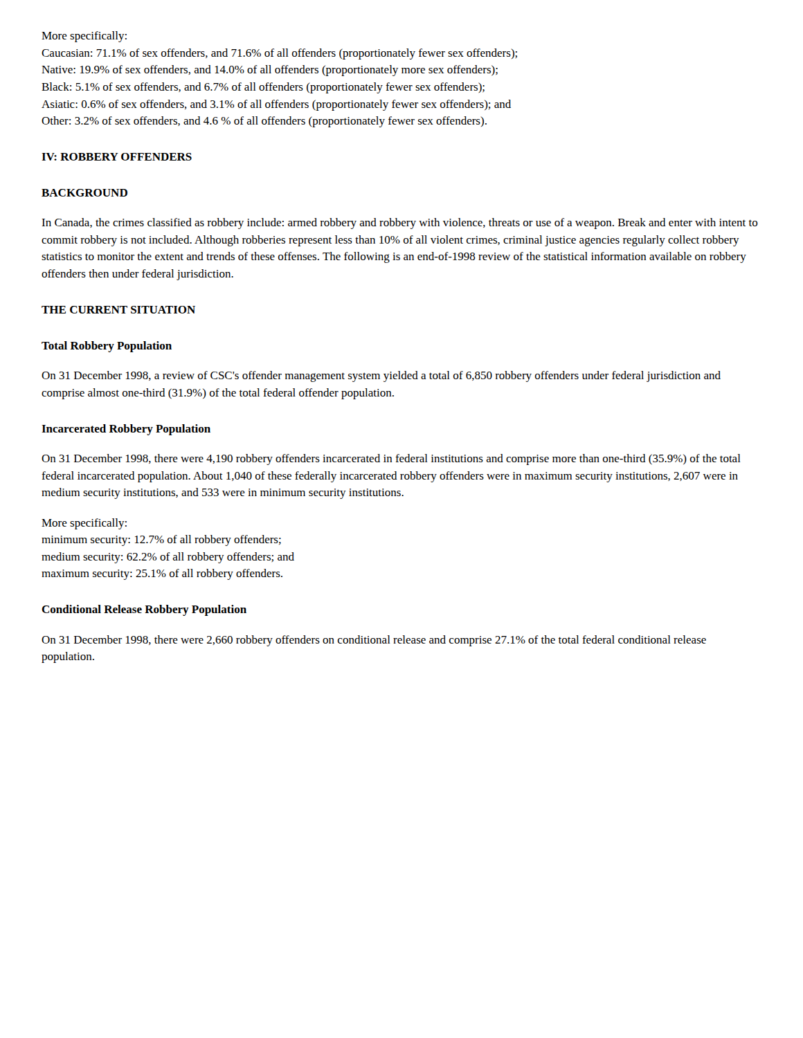More specifically:
Caucasian: 71.1% of sex offenders, and 71.6% of all offenders (proportionately fewer sex offenders);
Native: 19.9% of sex offenders, and 14.0% of all offenders (proportionately more sex offenders);
Black: 5.1% of sex offenders, and 6.7% of all offenders (proportionately fewer sex offenders);
Asiatic: 0.6% of sex offenders, and 3.1% of all offenders (proportionately fewer sex offenders); and
Other: 3.2% of sex offenders, and 4.6 % of all offenders (proportionately fewer sex offenders).
IV: ROBBERY OFFENDERS
BACKGROUND
In Canada, the crimes classified as robbery include: armed robbery and robbery with violence, threats or use of a weapon. Break and enter with intent to commit robbery is not included. Although robberies represent less than 10% of all violent crimes, criminal justice agencies regularly collect robbery statistics to monitor the extent and trends of these offenses. The following is an end-of-1998 review of the statistical information available on robbery offenders then under federal jurisdiction.
THE CURRENT SITUATION
Total Robbery Population
On 31 December 1998, a review of CSC's offender management system yielded a total of 6,850 robbery offenders under federal jurisdiction and comprise almost one-third (31.9%) of the total federal offender population.
Incarcerated Robbery Population
On 31 December 1998, there were 4,190 robbery offenders incarcerated in federal institutions and comprise more than one-third (35.9%) of the total federal incarcerated population. About 1,040 of these federally incarcerated robbery offenders were in maximum security institutions, 2,607 were in medium security institutions, and 533 were in minimum security institutions.
More specifically:
minimum security: 12.7% of all robbery offenders;
medium security: 62.2% of all robbery offenders; and
maximum security: 25.1% of all robbery offenders.
Conditional Release Robbery Population
On 31 December 1998, there were 2,660 robbery offenders on conditional release and comprise 27.1% of the total federal conditional release population.